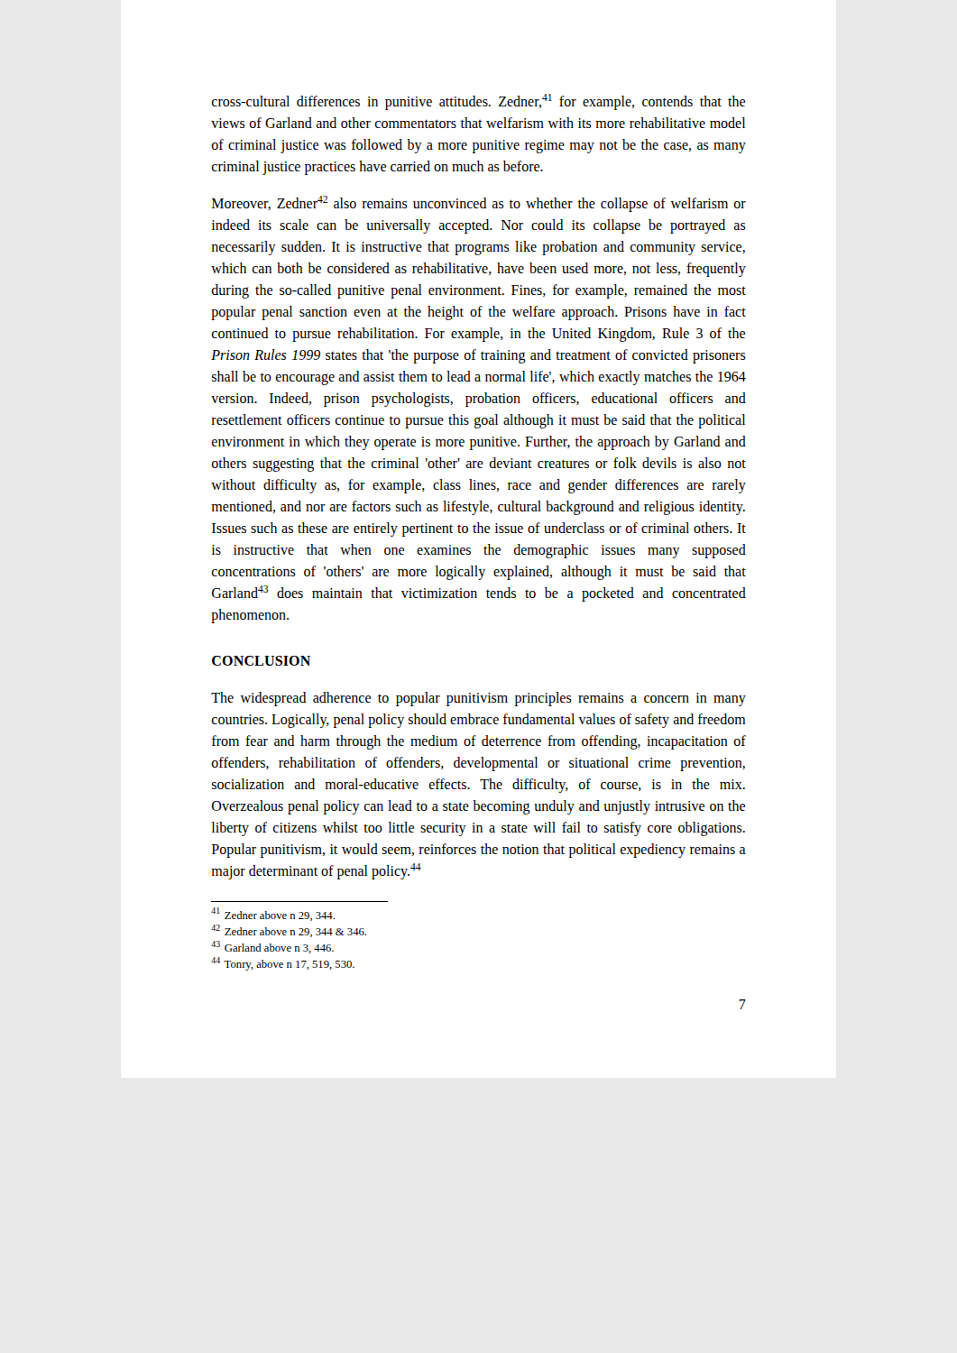cross-cultural differences in punitive attitudes. Zedner,41 for example, contends that the views of Garland and other commentators that welfarism with its more rehabilitative model of criminal justice was followed by a more punitive regime may not be the case, as many criminal justice practices have carried on much as before.
Moreover, Zedner42 also remains unconvinced as to whether the collapse of welfarism or indeed its scale can be universally accepted. Nor could its collapse be portrayed as necessarily sudden. It is instructive that programs like probation and community service, which can both be considered as rehabilitative, have been used more, not less, frequently during the so-called punitive penal environment. Fines, for example, remained the most popular penal sanction even at the height of the welfare approach. Prisons have in fact continued to pursue rehabilitation. For example, in the United Kingdom, Rule 3 of the Prison Rules 1999 states that 'the purpose of training and treatment of convicted prisoners shall be to encourage and assist them to lead a normal life', which exactly matches the 1964 version. Indeed, prison psychologists, probation officers, educational officers and resettlement officers continue to pursue this goal although it must be said that the political environment in which they operate is more punitive. Further, the approach by Garland and others suggesting that the criminal 'other' are deviant creatures or folk devils is also not without difficulty as, for example, class lines, race and gender differences are rarely mentioned, and nor are factors such as lifestyle, cultural background and religious identity. Issues such as these are entirely pertinent to the issue of underclass or of criminal others. It is instructive that when one examines the demographic issues many supposed concentrations of 'others' are more logically explained, although it must be said that Garland43 does maintain that victimization tends to be a pocketed and concentrated phenomenon.
Conclusion
The widespread adherence to popular punitivism principles remains a concern in many countries. Logically, penal policy should embrace fundamental values of safety and freedom from fear and harm through the medium of deterrence from offending, incapacitation of offenders, rehabilitation of offenders, developmental or situational crime prevention, socialization and moral-educative effects. The difficulty, of course, is in the mix. Overzealous penal policy can lead to a state becoming unduly and unjustly intrusive on the liberty of citizens whilst too little security in a state will fail to satisfy core obligations. Popular punitivism, it would seem, reinforces the notion that political expediency remains a major determinant of penal policy.44
41 Zedner above n 29, 344.
42 Zedner above n 29, 344 & 346.
43 Garland above n 3, 446.
44 Tonry, above n 17, 519, 530.
7